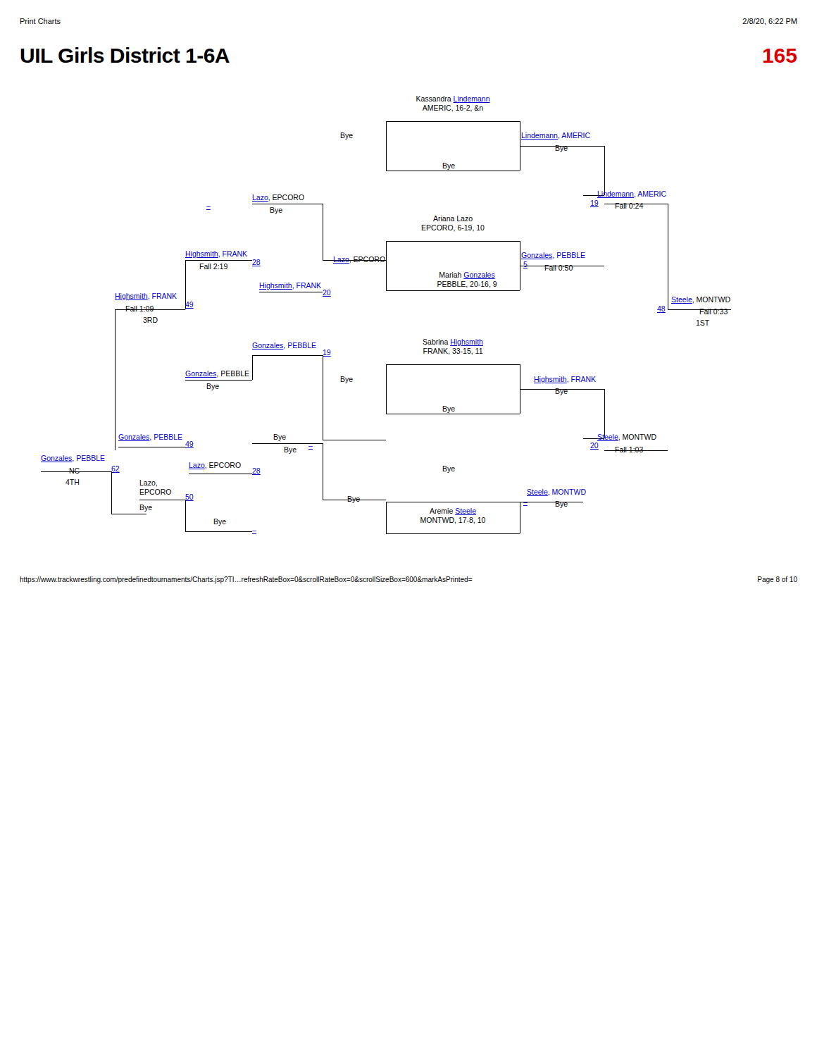Print Charts
2/8/20, 6:22 PM
UIL Girls District 1-6A
165
Kassandra Lindemann
AMERIC, 16-2, &n
Bye Bye
Lindemann, AMERIC Bye
Lazo, EPCORO Bye
–
Ariana Lazo
EPCORO, 6-19, 10
Lazo, EPCORO
Mariah Gonzales
PEBBLE, 20-16, 9
Gonzales, PEBBLE Fall 0:50 5
Lindemann, AMERIC Fall 0:24 19
Steele, MONTWD Fall 0:33 1ST 48 Highsmith, FRANK Fall 2:19 28
Highsmith, FRANK 20
Highsmith, FRANK Fall 1:09 3RD 49
Sabrina Highsmith
FRANK, 33-15, 11
Bye Bye Gonzales, PEBBLE 19
Gonzales, PEBBLE Bye
Highsmith, FRANK Bye
Steele, MONTWD Fall 1:03 20
Bye Bye
– Bye Bye
Aremie Steele
MONTWD, 17-8, 10
Steele, MONTWD Bye – Gonzales, PEBBLE 49
Gonzales, PEBBLE NC 4TH 62
Lazo, EPCORO 28
Lazo,
EPCORO Bye 50
Bye –
https://www.trackwrestling.com/predefinedtournaments/Charts.jsp?TI…refreshRateBox=0&scrollRateBox=0&scrollSizeBox=600&markAsPrinted=
Page 8 of 10